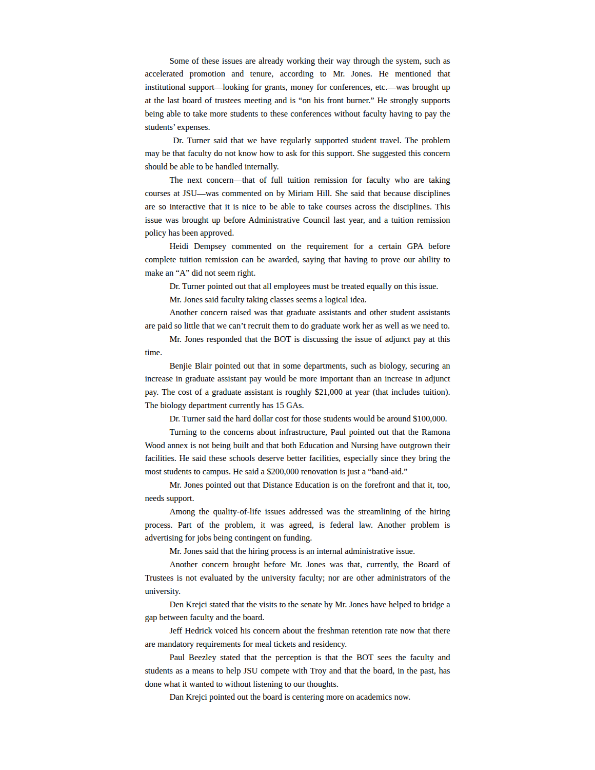Some of these issues are already working their way through the system, such as accelerated promotion and tenure, according to Mr. Jones. He mentioned that institutional support—looking for grants, money for conferences, etc.—was brought up at the last board of trustees meeting and is “on his front burner.” He strongly supports being able to take more students to these conferences without faculty having to pay the students’ expenses.
Dr. Turner said that we have regularly supported student travel. The problem may be that faculty do not know how to ask for this support. She suggested this concern should be able to be handled internally.
The next concern—that of full tuition remission for faculty who are taking courses at JSU—was commented on by Miriam Hill. She said that because disciplines are so interactive that it is nice to be able to take courses across the disciplines. This issue was brought up before Administrative Council last year, and a tuition remission policy has been approved.
Heidi Dempsey commented on the requirement for a certain GPA before complete tuition remission can be awarded, saying that having to prove our ability to make an “A” did not seem right.
Dr. Turner pointed out that all employees must be treated equally on this issue.
Mr. Jones said faculty taking classes seems a logical idea.
Another concern raised was that graduate assistants and other student assistants are paid so little that we can’t recruit them to do graduate work her as well as we need to.
Mr. Jones responded that the BOT is discussing the issue of adjunct pay at this time.
Benjie Blair pointed out that in some departments, such as biology, securing an increase in graduate assistant pay would be more important than an increase in adjunct pay. The cost of a graduate assistant is roughly $21,000 at year (that includes tuition). The biology department currently has 15 GAs.
Dr. Turner said the hard dollar cost for those students would be around $100,000.
Turning to the concerns about infrastructure, Paul pointed out that the Ramona Wood annex is not being built and that both Education and Nursing have outgrown their facilities. He said these schools deserve better facilities, especially since they bring the most students to campus. He said a $200,000 renovation is just a “band-aid.”
Mr. Jones pointed out that Distance Education is on the forefront and that it, too, needs support.
Among the quality-of-life issues addressed was the streamlining of the hiring process. Part of the problem, it was agreed, is federal law. Another problem is advertising for jobs being contingent on funding.
Mr. Jones said that the hiring process is an internal administrative issue.
Another concern brought before Mr. Jones was that, currently, the Board of Trustees is not evaluated by the university faculty; nor are other administrators of the university.
Den Krejci stated that the visits to the senate by Mr. Jones have helped to bridge a gap between faculty and the board.
Jeff Hedrick voiced his concern about the freshman retention rate now that there are mandatory requirements for meal tickets and residency.
Paul Beezley stated that the perception is that the BOT sees the faculty and students as a means to help JSU compete with Troy and that the board, in the past, has done what it wanted to without listening to our thoughts.
Dan Krejci pointed out the board is centering more on academics now.